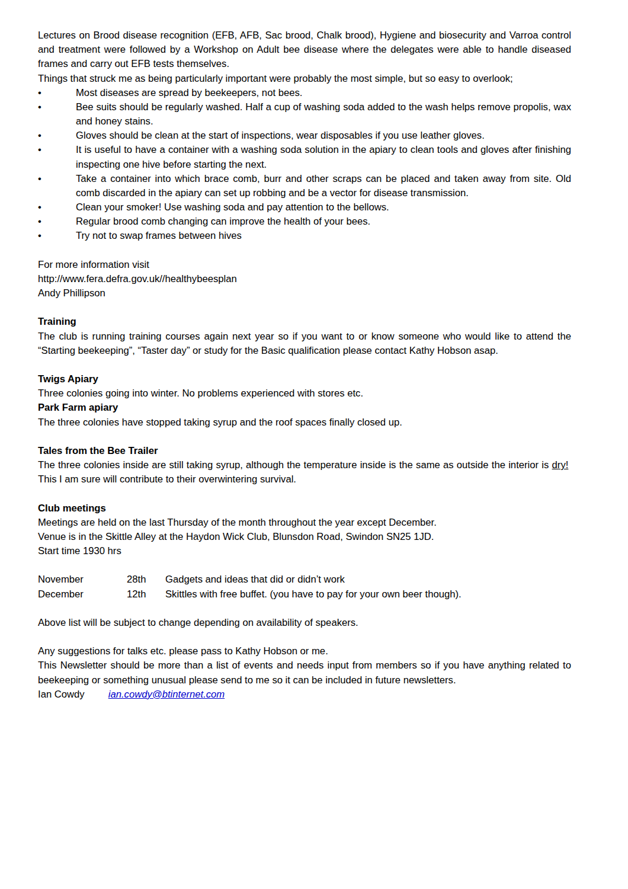Lectures on Brood disease recognition (EFB, AFB, Sac brood, Chalk brood), Hygiene and biosecurity and Varroa control and treatment were followed by a Workshop on Adult bee disease where the delegates were able to handle diseased frames and carry out EFB tests themselves.
Things that struck me as being particularly important were probably the most simple, but so easy to overlook;
•Most diseases are spread by beekeepers, not bees.
•Bee suits should be regularly washed. Half a cup of washing soda added to the wash helps remove propolis, wax and honey stains.
•Gloves should be clean at the start of inspections, wear disposables if you use leather gloves.
•It is useful to have a container with a washing soda solution in the apiary to clean tools and gloves after finishing inspecting one hive before starting the next.
•Take a container into which brace comb, burr and other scraps can be placed and taken away from site. Old comb discarded in the apiary can set up robbing and be a vector for disease transmission.
•Clean your smoker! Use washing soda and pay attention to the bellows.
•Regular brood comb changing can improve the health of your bees.
•Try not to swap frames between hives
For more information visit
http://www.fera.defra.gov.uk//healthybeesplan
Andy Phillipson
Training
The club is running training courses again next year so if you want to or know someone who would like to attend the “Starting beekeeping”, “Taster day” or study for the Basic qualification please contact Kathy Hobson asap.
Twigs Apiary
Three colonies going into winter. No problems experienced with stores etc.
Park Farm apiary
The three colonies have stopped taking syrup and the roof spaces finally closed up.
Tales from the Bee Trailer
The three colonies inside are still taking syrup, although the temperature inside is the same as outside the interior is dry! This I am sure will contribute to their overwintering survival.
Club meetings
Meetings are held on the last Thursday of the month throughout the year except December.
Venue is in the Skittle Alley at the Haydon Wick Club, Blunsdon Road, Swindon SN25 1JD.
Start time 1930 hrs
November 28th Gadgets and ideas that did or didn’t work
December 12th Skittles with free buffet. (you have to pay for your own beer though).
Above list will be subject to change depending on availability of speakers.
Any suggestions for talks etc. please pass to Kathy Hobson or me.
This Newsletter should be more than a list of events and needs input from members so if you have anything related to beekeeping or something unusual please send to me so it can be included in future newsletters.
Ian Cowdy ian.cowdy@btinternet.com